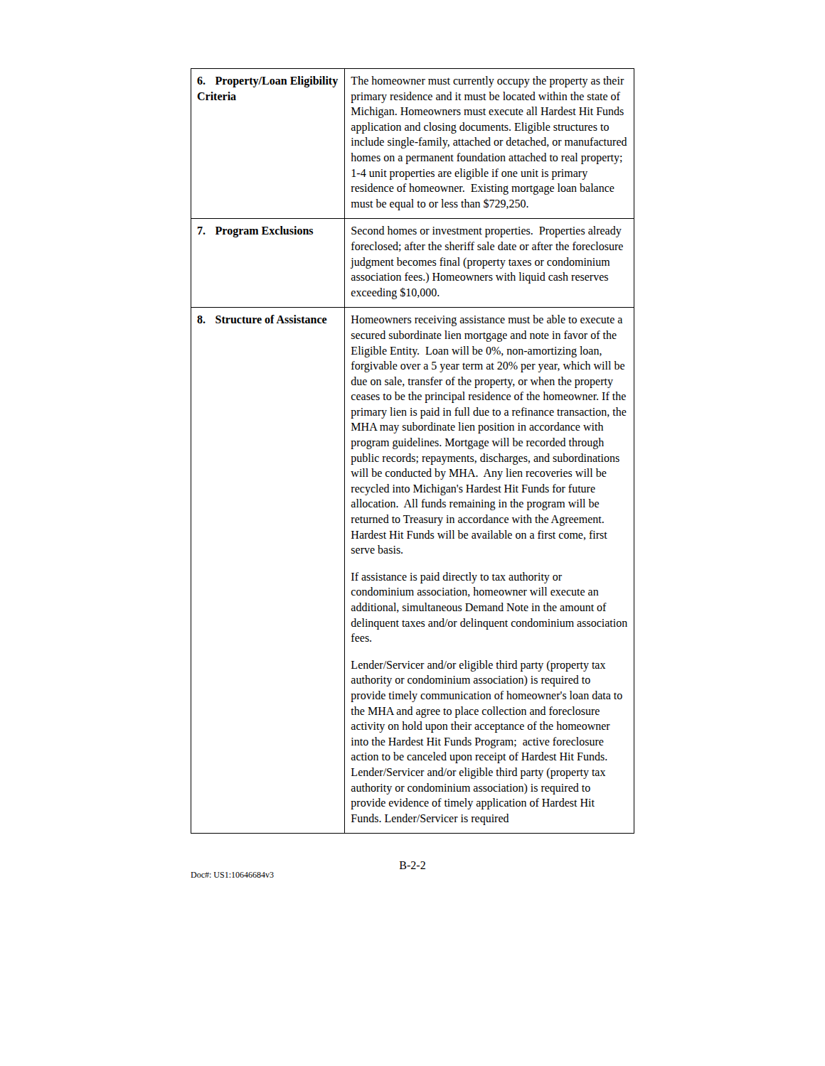| 6. Property/Loan Eligibility Criteria | The homeowner must currently occupy the property as their primary residence and it must be located within the state of Michigan. Homeowners must execute all Hardest Hit Funds application and closing documents. Eligible structures to include single-family, attached or detached, or manufactured homes on a permanent foundation attached to real property; 1-4 unit properties are eligible if one unit is primary residence of homeowner. Existing mortgage loan balance must be equal to or less than $729,250. |
| 7. Program Exclusions | Second homes or investment properties. Properties already foreclosed; after the sheriff sale date or after the foreclosure judgment becomes final (property taxes or condominium association fees.) Homeowners with liquid cash reserves exceeding $10,000. |
| 8. Structure of Assistance | Homeowners receiving assistance must be able to execute a secured subordinate lien mortgage and note in favor of the Eligible Entity. Loan will be 0%, non-amortizing loan, forgivable over a 5 year term at 20% per year, which will be due on sale, transfer of the property, or when the property ceases to be the principal residence of the homeowner. If the primary lien is paid in full due to a refinance transaction, the MHA may subordinate lien position in accordance with program guidelines. Mortgage will be recorded through public records; repayments, discharges, and subordinations will be conducted by MHA. Any lien recoveries will be recycled into Michigan's Hardest Hit Funds for future allocation. All funds remaining in the program will be returned to Treasury in accordance with the Agreement. Hardest Hit Funds will be available on a first come, first serve basis. If assistance is paid directly to tax authority or condominium association, homeowner will execute an additional, simultaneous Demand Note in the amount of delinquent taxes and/or delinquent condominium association fees. Lender/Servicer and/or eligible third party (property tax authority or condominium association) is required to provide timely communication of homeowner's loan data to the MHA and agree to place collection and foreclosure activity on hold upon their acceptance of the homeowner into the Hardest Hit Funds Program; active foreclosure action to be canceled upon receipt of Hardest Hit Funds. Lender/Servicer and/or eligible third party (property tax authority or condominium association) is required to provide evidence of timely application of Hardest Hit Funds. Lender/Servicer is required |
B-2-2
Doc#: US1:10646684v3